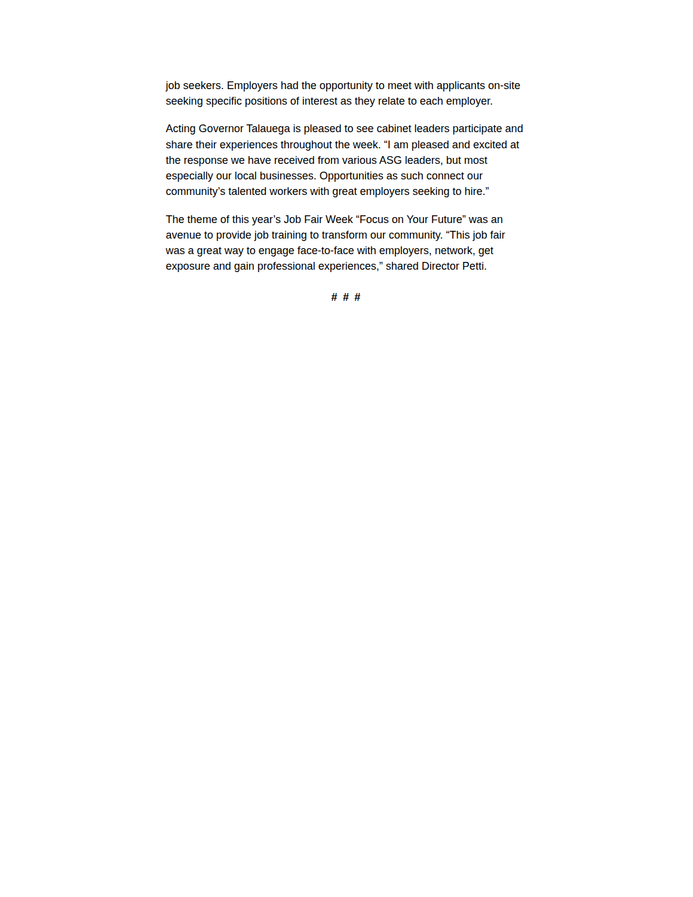job seekers. Employers had the opportunity to meet with applicants on-site seeking specific positions of interest as they relate to each employer.
Acting Governor Talauega is pleased to see cabinet leaders participate and share their experiences throughout the week. “I am pleased and excited at the response we have received from various ASG leaders, but most especially our local businesses. Opportunities as such connect our community’s talented workers with great employers seeking to hire.”
The theme of this year’s Job Fair Week “Focus on Your Future” was an avenue to provide job training to transform our community. “This job fair was a great way to engage face-to-face with employers, network, get exposure and gain professional experiences,” shared Director Petti.
# # #